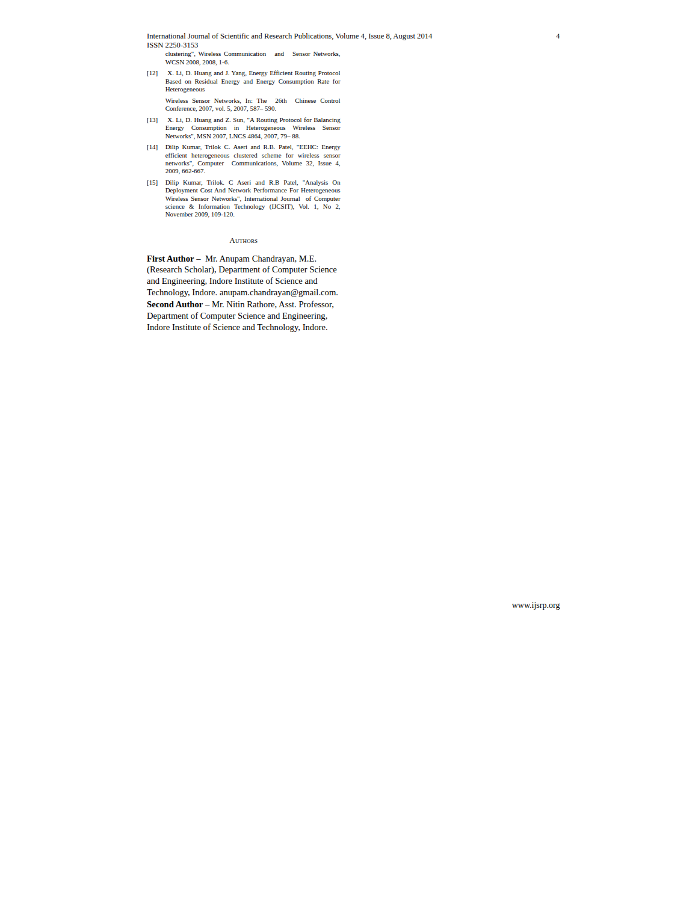International Journal of Scientific and Research Publications, Volume 4, Issue 8, August 2014
ISSN 2250-3153
4
clustering", Wireless Communication and Sensor Networks, WCSN 2008, 2008, 1-6.
[12] X. Li, D. Huang and J. Yang, Energy Efficient Routing Protocol Based on Residual Energy and Energy Consumption Rate for Heterogeneous Wireless Sensor Networks, In: The 26th Chinese Control Conference, 2007, vol. 5, 2007, 587– 590.
[13] X. Li, D. Huang and Z. Sun, "A Routing Protocol for Balancing Energy Consumption in Heterogeneous Wireless Sensor Networks", MSN 2007, LNCS 4864, 2007, 79– 88.
[14] Dilip Kumar, Trilok C. Aseri and R.B. Patel, "EEHC: Energy efficient heterogeneous clustered scheme for wireless sensor networks", Computer Communications, Volume 32, Issue 4, 2009, 662-667.
[15] Dilip Kumar, Trilok. C Aseri and R.B Patel, "Analysis On Deployment Cost And Network Performance For Heterogeneous Wireless Sensor Networks", International Journal of Computer science & Information Technology (IJCSIT), Vol. 1, No 2, November 2009, 109-120.
Authors
First Author – Mr. Anupam Chandrayan, M.E. (Research Scholar), Department of Computer Science and Engineering, Indore Institute of Science and Technology, Indore. anupam.chandrayan@gmail.com.
Second Author – Mr. Nitin Rathore, Asst. Professor, Department of Computer Science and Engineering, Indore Institute of Science and Technology, Indore.
www.ijsrp.org